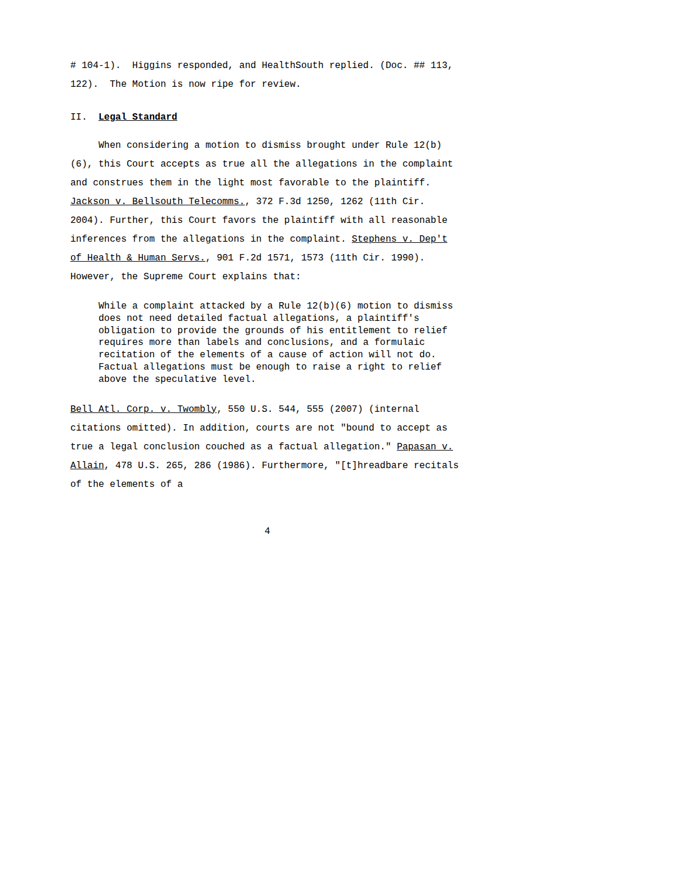# 104-1). Higgins responded, and HealthSouth replied. (Doc. ## 113, 122). The Motion is now ripe for review.
II. Legal Standard
When considering a motion to dismiss brought under Rule 12(b)(6), this Court accepts as true all the allegations in the complaint and construes them in the light most favorable to the plaintiff. Jackson v. Bellsouth Telecomms., 372 F.3d 1250, 1262 (11th Cir. 2004). Further, this Court favors the plaintiff with all reasonable inferences from the allegations in the complaint. Stephens v. Dep't of Health & Human Servs., 901 F.2d 1571, 1573 (11th Cir. 1990). However, the Supreme Court explains that:
While a complaint attacked by a Rule 12(b)(6) motion to dismiss does not need detailed factual allegations, a plaintiff's obligation to provide the grounds of his entitlement to relief requires more than labels and conclusions, and a formulaic recitation of the elements of a cause of action will not do. Factual allegations must be enough to raise a right to relief above the speculative level.
Bell Atl. Corp. v. Twombly, 550 U.S. 544, 555 (2007) (internal citations omitted). In addition, courts are not "bound to accept as true a legal conclusion couched as a factual allegation." Papasan v. Allain, 478 U.S. 265, 286 (1986). Furthermore, "[t]hreadbare recitals of the elements of a
4